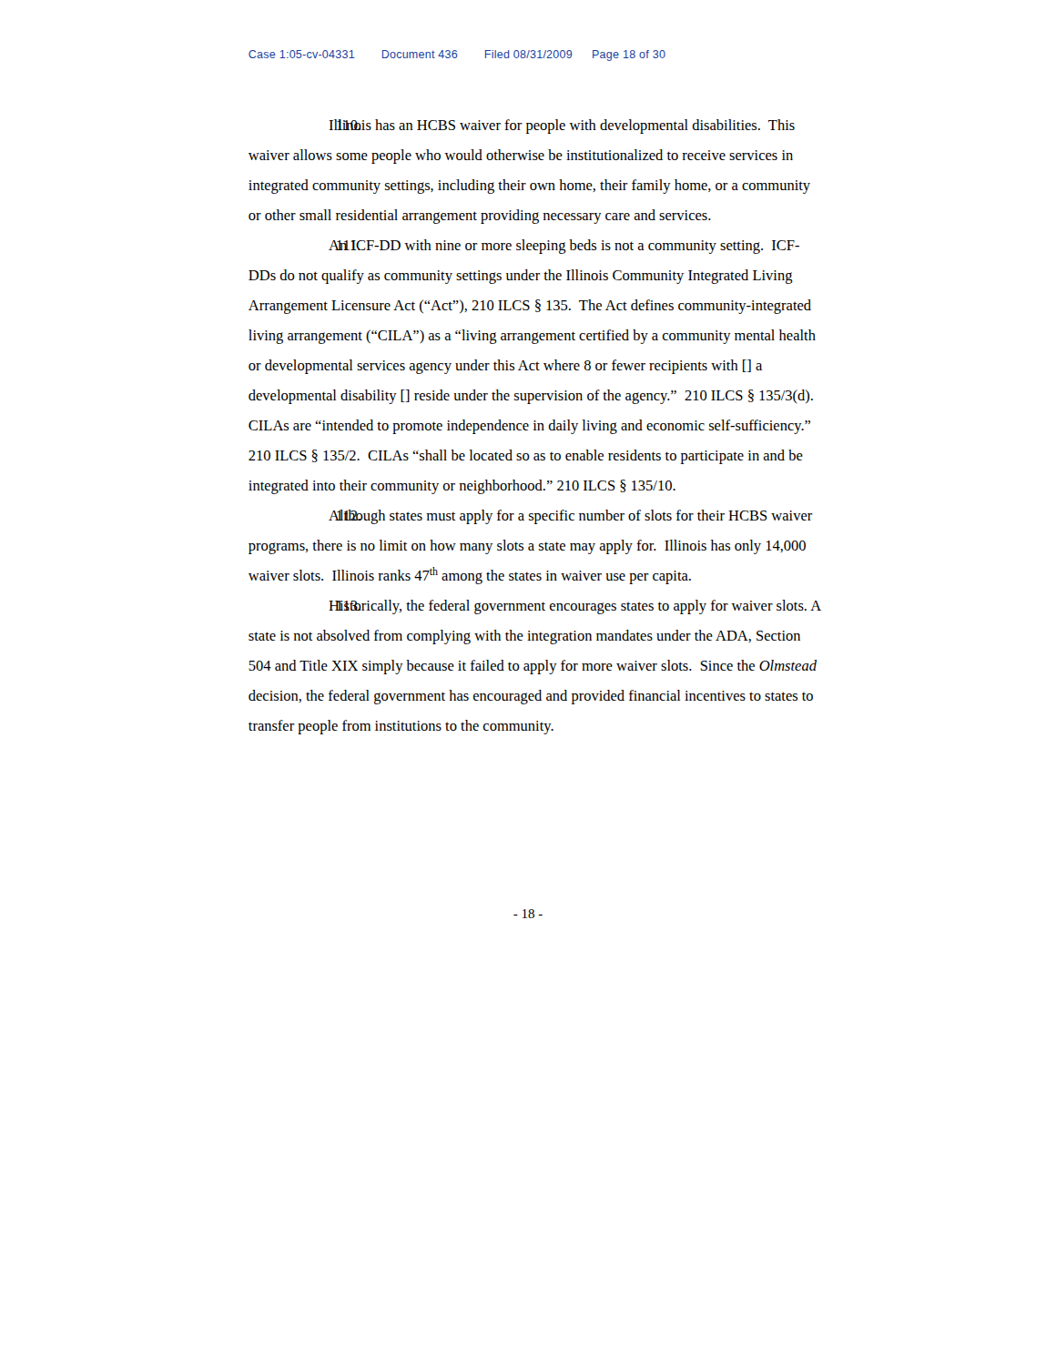Case 1:05-cv-04331 Document 436 Filed 08/31/2009 Page 18 of 30
110. Illinois has an HCBS waiver for people with developmental disabilities. This waiver allows some people who would otherwise be institutionalized to receive services in integrated community settings, including their own home, their family home, or a community or other small residential arrangement providing necessary care and services.
111. An ICF-DD with nine or more sleeping beds is not a community setting. ICF-DDs do not qualify as community settings under the Illinois Community Integrated Living Arrangement Licensure Act (“Act”), 210 ILCS § 135. The Act defines community-integrated living arrangement (“CILA”) as a “living arrangement certified by a community mental health or developmental services agency under this Act where 8 or fewer recipients with [] a developmental disability [] reside under the supervision of the agency.” 210 ILCS § 135/3(d). CILAs are “intended to promote independence in daily living and economic self-sufficiency.” 210 ILCS § 135/2. CILAs “shall be located so as to enable residents to participate in and be integrated into their community or neighborhood.” 210 ILCS § 135/10.
112. Although states must apply for a specific number of slots for their HCBS waiver programs, there is no limit on how many slots a state may apply for. Illinois has only 14,000 waiver slots. Illinois ranks 47th among the states in waiver use per capita.
113. Historically, the federal government encourages states to apply for waiver slots. A state is not absolved from complying with the integration mandates under the ADA, Section 504 and Title XIX simply because it failed to apply for more waiver slots. Since the Olmstead decision, the federal government has encouraged and provided financial incentives to states to transfer people from institutions to the community.
- 18 -